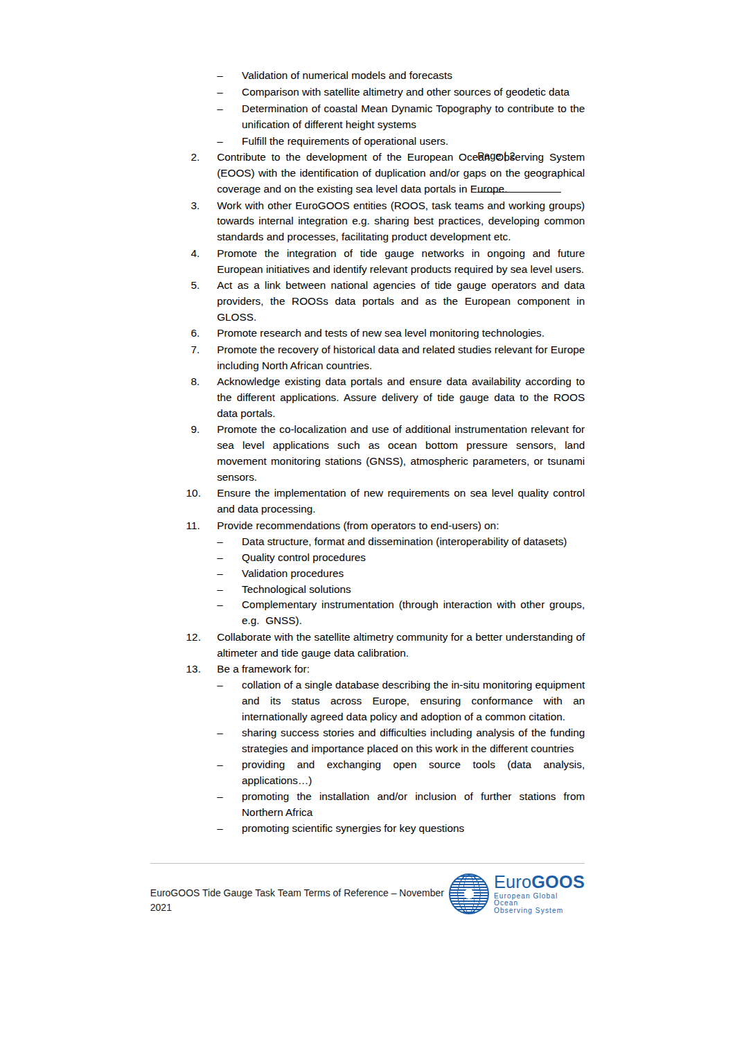Page | 2
Validation of numerical models and forecasts
Comparison with satellite altimetry and other sources of geodetic data
Determination of coastal Mean Dynamic Topography to contribute to the unification of different height systems
Fulfill the requirements of operational users.
Contribute to the development of the European Ocean Observing System (EOOS) with the identification of duplication and/or gaps on the geographical coverage and on the existing sea level data portals in Europe.
Work with other EuroGOOS entities (ROOS, task teams and working groups) towards internal integration e.g. sharing best practices, developing common standards and processes, facilitating product development etc.
Promote the integration of tide gauge networks in ongoing and future European initiatives and identify relevant products required by sea level users.
Act as a link between national agencies of tide gauge operators and data providers, the ROOSs data portals and as the European component in GLOSS.
Promote research and tests of new sea level monitoring technologies.
Promote the recovery of historical data and related studies relevant for Europe including North African countries.
Acknowledge existing data portals and ensure data availability according to the different applications. Assure delivery of tide gauge data to the ROOS data portals.
Promote the co-localization and use of additional instrumentation relevant for sea level applications such as ocean bottom pressure sensors, land movement monitoring stations (GNSS), atmospheric parameters, or tsunami sensors.
Ensure the implementation of new requirements on sea level quality control and data processing.
Provide recommendations (from operators to end-users) on:
Data structure, format and dissemination (interoperability of datasets)
Quality control procedures
Validation procedures
Technological solutions
Complementary instrumentation (through interaction with other groups, e.g. GNSS).
Collaborate with the satellite altimetry community for a better understanding of altimeter and tide gauge data calibration.
Be a framework for:
collation of a single database describing the in-situ monitoring equipment and its status across Europe, ensuring conformance with an internationally agreed data policy and adoption of a common citation.
sharing success stories and difficulties including analysis of the funding strategies and importance placed on this work in the different countries
providing and exchanging open source tools (data analysis, applications…)
promoting the installation and/or inclusion of further stations from Northern Africa
promoting scientific synergies for key questions
EuroGOOS Tide Gauge Task Team Terms of Reference – November 2021
Euro GOOS
European Global Ocean
Observing System